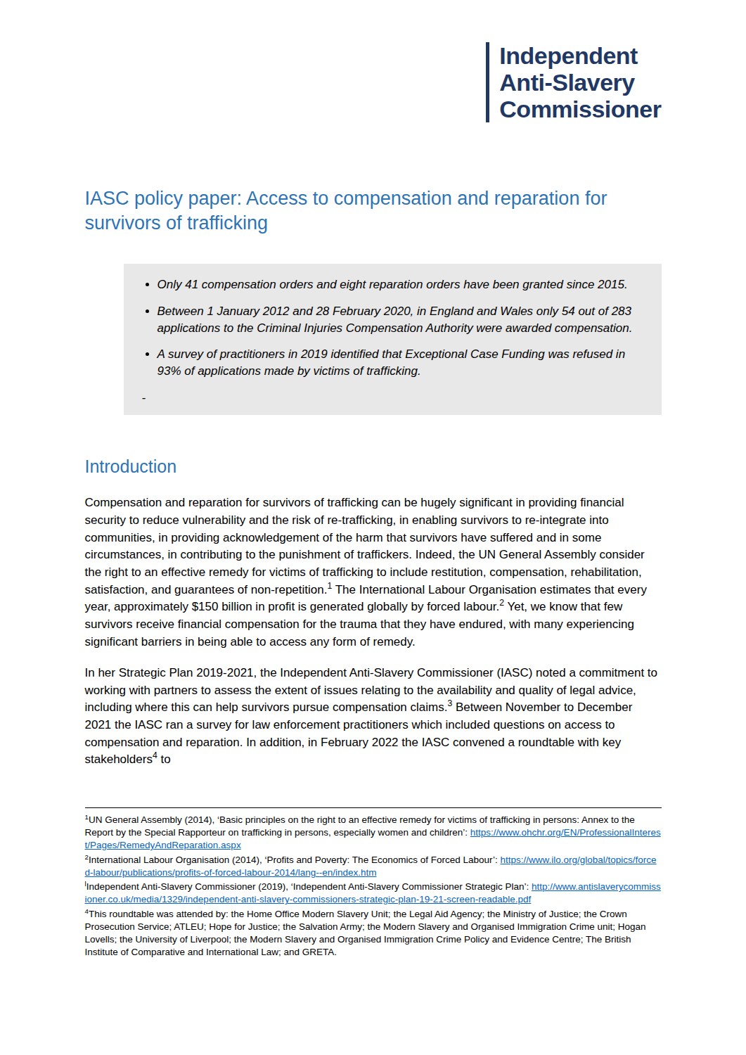Independent
Anti-Slavery
Commissioner
IASC policy paper: Access to compensation and reparation for survivors of trafficking
Only 41 compensation orders and eight reparation orders have been granted since 2015.
Between 1 January 2012 and 28 February 2020, in England and Wales only 54 out of 283 applications to the Criminal Injuries Compensation Authority were awarded compensation.
A survey of practitioners in 2019 identified that Exceptional Case Funding was refused in 93% of applications made by victims of trafficking.
-
Introduction
Compensation and reparation for survivors of trafficking can be hugely significant in providing financial security to reduce vulnerability and the risk of re-trafficking, in enabling survivors to re-integrate into communities, in providing acknowledgement of the harm that survivors have suffered and in some circumstances, in contributing to the punishment of traffickers. Indeed, the UN General Assembly consider the right to an effective remedy for victims of trafficking to include restitution, compensation, rehabilitation, satisfaction, and guarantees of non-repetition.1 The International Labour Organisation estimates that every year, approximately $150 billion in profit is generated globally by forced labour.2 Yet, we know that few survivors receive financial compensation for the trauma that they have endured, with many experiencing significant barriers in being able to access any form of remedy.
In her Strategic Plan 2019-2021, the Independent Anti-Slavery Commissioner (IASC) noted a commitment to working with partners to assess the extent of issues relating to the availability and quality of legal advice, including where this can help survivors pursue compensation claims.3 Between November to December 2021 the IASC ran a survey for law enforcement practitioners which included questions on access to compensation and reparation. In addition, in February 2022 the IASC convened a roundtable with key stakeholders4 to
1UN General Assembly (2014), ‘Basic principles on the right to an effective remedy for victims of trafficking in persons: Annex to the Report by the Special Rapporteur on trafficking in persons, especially women and children’: https://www.ohchr.org/EN/ProfessionalInterest/Pages/RemedyAndReparation.aspx
2International Labour Organisation (2014), ‘Profits and Poverty: The Economics of Forced Labour’: https://www.ilo.org/global/topics/forced-labour/publications/profits-of-forced-labour-2014/lang--en/index.htm
lIndependent Anti-Slavery Commissioner (2019), ‘Independent Anti-Slavery Commissioner Strategic Plan’: http://www.antislaverycommissioner.co.uk/media/1329/independent-anti-slavery-commissioners-strategic-plan-19-21-screen-readable.pdf
4This roundtable was attended by: the Home Office Modern Slavery Unit; the Legal Aid Agency; the Ministry of Justice; the Crown Prosecution Service; ATLEU; Hope for Justice; the Salvation Army; the Modern Slavery and Organised Immigration Crime unit; Hogan Lovells; the University of Liverpool; the Modern Slavery and Organised Immigration Crime Policy and Evidence Centre; The British Institute of Comparative and International Law; and GRETA.